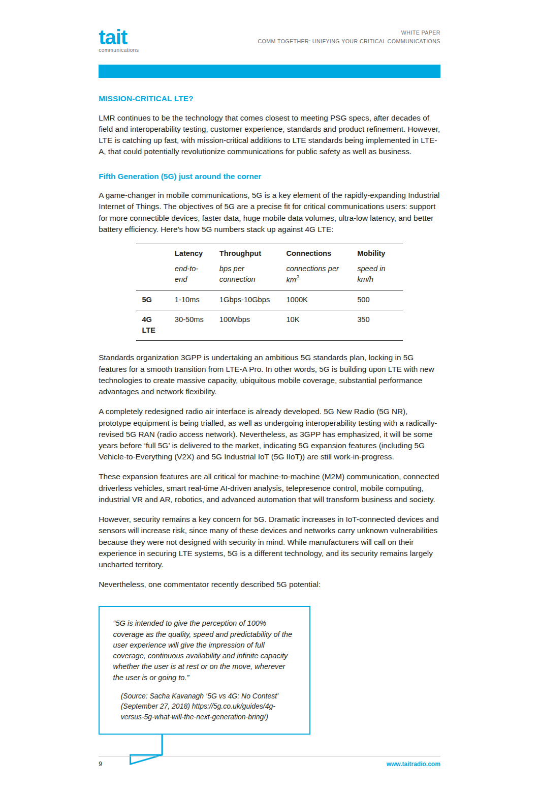tait
communications
WHITE PAPER
COMM TOGETHER: UNIFYING YOUR CRITICAL COMMUNICATIONS
MISSION-CRITICAL LTE?
LMR continues to be the technology that comes closest to meeting PSG specs, after decades of field and interoperability testing, customer experience, standards and product refinement. However, LTE is catching up fast, with mission-critical additions to LTE standards being implemented in LTE-A, that could potentially revolutionize communications for public safety as well as business.
Fifth Generation (5G) just around the corner
A game-changer in mobile communications, 5G is a key element of the rapidly-expanding Industrial Internet of Things. The objectives of 5G are a precise fit for critical communications users: support for more connectible devices, faster data, huge mobile data volumes, ultra-low latency, and better battery efficiency. Here’s how 5G numbers stack up against 4G LTE:
| | Latency | Throughput | Connections | Mobility |
| --- | --- | --- | --- | --- |
| | end-to-end | bps per connection | connections per km 2 | speed in km/h |
| 5G | 1-10ms | 1Gbps-10Gbps | 1000K | 500 |
| 4G LTE | 30-50ms | 100Mbps | 10K | 350 |
Standards organization 3GPP is undertaking an ambitious 5G standards plan, locking in 5G features for a smooth transition from LTE-A Pro. In other words, 5G is building upon LTE with new technologies to create massive capacity, ubiquitous mobile coverage, substantial performance advantages and network flexibility.
A completely redesigned radio air interface is already developed. 5G New Radio (5G NR), prototype equipment is being trialled, as well as undergoing interoperability testing with a radically-revised 5G RAN (radio access network). Nevertheless, as 3GPP has emphasized, it will be some years before ‘full 5G’ is delivered to the market, indicating 5G expansion features (including 5G Vehicle-to-Everything (V2X) and 5G Industrial IoT (5G IIoT)) are still work-in-progress.
These expansion features are all critical for machine-to-machine (M2M) communication, connected driverless vehicles, smart real-time AI-driven analysis, telepresence control, mobile computing, industrial VR and AR, robotics, and advanced automation that will transform business and society.
However, security remains a key concern for 5G. Dramatic increases in IoT-connected devices and sensors will increase risk, since many of these devices and networks carry unknown vulnerabilities because they were not designed with security in mind. While manufacturers will call on their experience in securing LTE systems, 5G is a different technology, and its security remains largely uncharted territory.
Nevertheless, one commentator recently described 5G potential:
“5G is intended to give the perception of 100% coverage as the quality, speed and predictability of the user experience will give the impression of full coverage, continuous availability and infinite capacity whether the user is at rest or on the move, wherever the user is or going to.”
(Source: Sacha Kavanagh ‘5G vs 4G: No Contest’ (September 27, 2018) https://5g.co.uk/guides/4g-versus-5g-what-will-the-next-generation-bring/)
9
www.taitradio.com